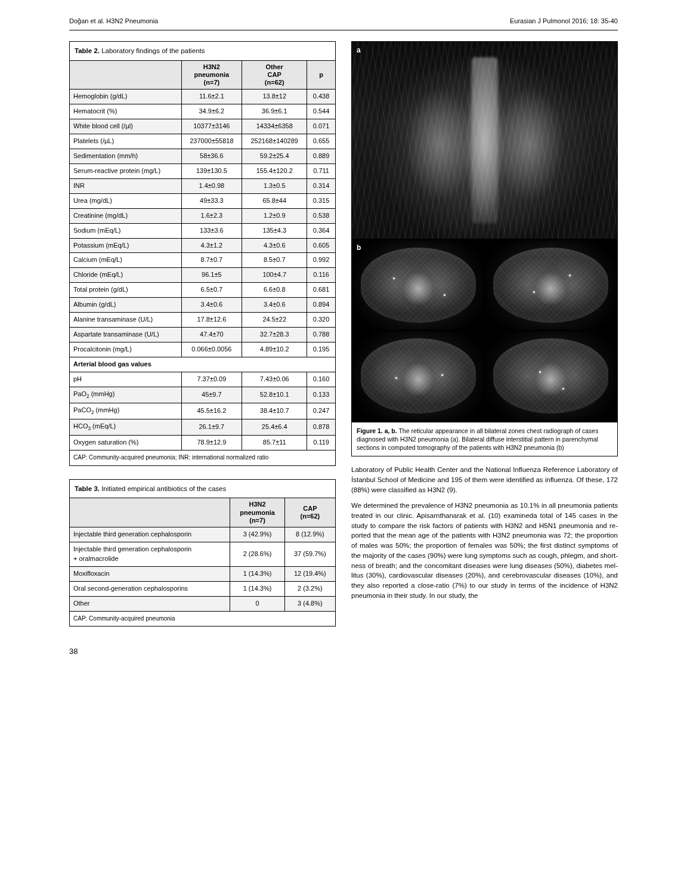Doğan et al. H3N2 Pneumonia
Eurasian J Pulmonol 2016; 18: 35-40
Table 2. Laboratory findings of the patients
| | H3N2 pneumonia (n=7) | Other CAP (n=62) | p |
| --- | --- | --- | --- |
| Hemoglobin (g/dL) | 11.6±2.1 | 13.8±12 | 0.438 |
| Hematocrit (%) | 34.9±6.2 | 36.9±6.1 | 0.544 |
| White blood cell (/µl) | 10377±3146 | 14334±6358 | 0.071 |
| Platelets (/µL) | 237000±55818 | 252168±140289 | 0.655 |
| Sedimentation (mm/h) | 58±36.6 | 59.2±25.4 | 0.889 |
| Serum-reactive protein (mg/L) | 139±130.5 | 155.4±120.2 | 0.711 |
| INR | 1.4±0.98 | 1.3±0.5 | 0.314 |
| Urea (mg/dL) | 49±33.3 | 65.8±44 | 0.315 |
| Creatinine (mg/dL) | 1.6±2.3 | 1.2±0.9 | 0.538 |
| Sodium (mEq/L) | 133±3.6 | 135±4.3 | 0.364 |
| Potassium (mEq/L) | 4.3±1.2 | 4.3±0.6 | 0.605 |
| Calcium (mEq/L) | 8.7±0.7 | 8.5±0.7 | 0.992 |
| Chloride (mEq/L) | 96.1±5 | 100±4.7 | 0.116 |
| Total protein (g/dL) | 6.5±0.7 | 6.6±0.8 | 0.681 |
| Albumin (g/dL) | 3.4±0.6 | 3.4±0.6 | 0.894 |
| Alanine transaminase (U/L) | 17.8±12.6 | 24.5±22 | 0.320 |
| Aspartate transaminase (U/L) | 47.4±70 | 32.7±28.3 | 0.788 |
| Procalcitonin (mg/L) | 0.066±0.0056 | 4.89±10.2 | 0.195 |
| Arterial blood gas values |
| pH | 7.37±0.09 | 7.43±0.06 | 0.160 |
| PaO 2 (mmHg) | 45±9.7 | 52.8±10.1 | 0.133 |
| PaCO 2 (mmHg) | 45.5±16.2 | 38.4±10.7 | 0.247 |
| HCO 3 (mEq/L) | 26.1±9.7 | 25.4±6.4 | 0.878 |
| Oxygen saturation (%) | 78.9±12.9 | 85.7±11 | 0.119 |
| CAP: Community-acquired pneumonia; INR: international normalized ratio |
Table 3. Initiated empirical antibiotics of the cases
| | H3N2 pneumonia (n=7) | CAP (n=62) |
| --- | --- | --- |
| Injectable third generation cephalosporin | 3 (42.9%) | 8 (12.9%) |
| Injectable third generation cephalosporin + oralmacrolide | 2 (28.6%) | 37 (59.7%) |
| Moxifloxacin | 1 (14.3%) | 12 (19.4%) |
| Oral second-generation cephalosporins | 1 (14.3%) | 2 (3.2%) |
| Other | 0 | 3 (4.8%) |
| CAP: Community-acquired pneumonia |
a
b
Figure 1. a, b. The reticular appearance in all bilateral zones chest radiograph of cases diagnosed with H3N2 pneumonia (a). Bilateral diffuse interstitial pattern in parenchymal sections in computed tomography of the patients with H3N2 pneumonia (b)
Laboratory of Public Health Center and the National Influenza Reference Laboratory of İstanbul School of Medicine and 195 of them were identified as influenza. Of these, 172 (88%) were classified as H3N2 (9).
We determined the prevalence of H3N2 pneumonia as 10.1% in all pneumonia patients treated in our clinic. Apisarnthanarak et al. (10) examineda total of 145 cases in the study to compare the risk factors of patients with H3N2 and H5N1 pneumonia and reported that the mean age of the patients with H3N2 pneumonia was 72; the proportion of males was 50%; the proportion of females was 50%; the first distinct symptoms of the majority of the cases (90%) were lung symptoms such as cough, phlegm, and shortness of breath; and the concomitant diseases were lung diseases (50%), diabetes mellitus (30%), cardiovascular diseases (20%), and cerebrovascular diseases (10%), and they also reported a close-ratio (7%) to our study in terms of the incidence of H3N2 pneumonia in their study. In our study, the
38